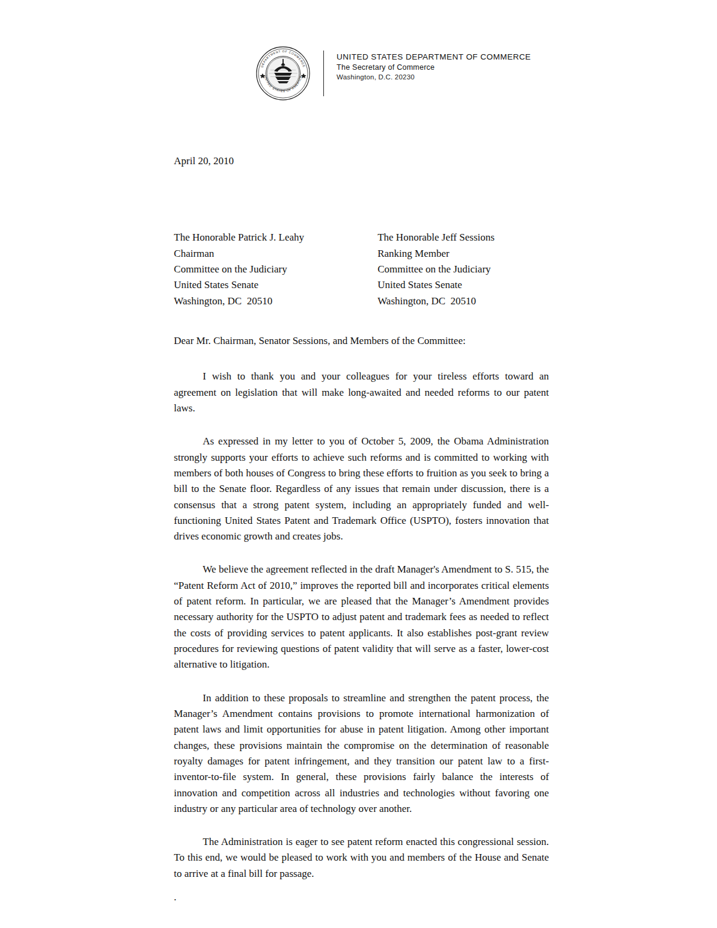DEPARTMENT OF COMMERCE UNITED STATES OF AMERICA
United States Department of Commerce
The Secretary of Commerce
Washington, D.C. 20230
April 20, 2010
The Honorable Patrick J. Leahy
Chairman
Committee on the Judiciary
United States Senate
Washington, DC 20510
The Honorable Jeff Sessions
Ranking Member
Committee on the Judiciary
United States Senate
Washington, DC 20510
Dear Mr. Chairman, Senator Sessions, and Members of the Committee:
I wish to thank you and your colleagues for your tireless efforts toward an agreement on legislation that will make long-awaited and needed reforms to our patent laws.
As expressed in my letter to you of October 5, 2009, the Obama Administration strongly supports your efforts to achieve such reforms and is committed to working with members of both houses of Congress to bring these efforts to fruition as you seek to bring a bill to the Senate floor. Regardless of any issues that remain under discussion, there is a consensus that a strong patent system, including an appropriately funded and well-functioning United States Patent and Trademark Office (USPTO), fosters innovation that drives economic growth and creates jobs.
We believe the agreement reflected in the draft Manager's Amendment to S. 515, the “Patent Reform Act of 2010,” improves the reported bill and incorporates critical elements of patent reform. In particular, we are pleased that the Manager’s Amendment provides necessary authority for the USPTO to adjust patent and trademark fees as needed to reflect the costs of providing services to patent applicants. It also establishes post-grant review procedures for reviewing questions of patent validity that will serve as a faster, lower-cost alternative to litigation.
In addition to these proposals to streamline and strengthen the patent process, the Manager’s Amendment contains provisions to promote international harmonization of patent laws and limit opportunities for abuse in patent litigation. Among other important changes, these provisions maintain the compromise on the determination of reasonable royalty damages for patent infringement, and they transition our patent law to a first-inventor-to-file system. In general, these provisions fairly balance the interests of innovation and competition across all industries and technologies without favoring one industry or any particular area of technology over another.
The Administration is eager to see patent reform enacted this congressional session. To this end, we would be pleased to work with you and members of the House and Senate to arrive at a final bill for passage.
.